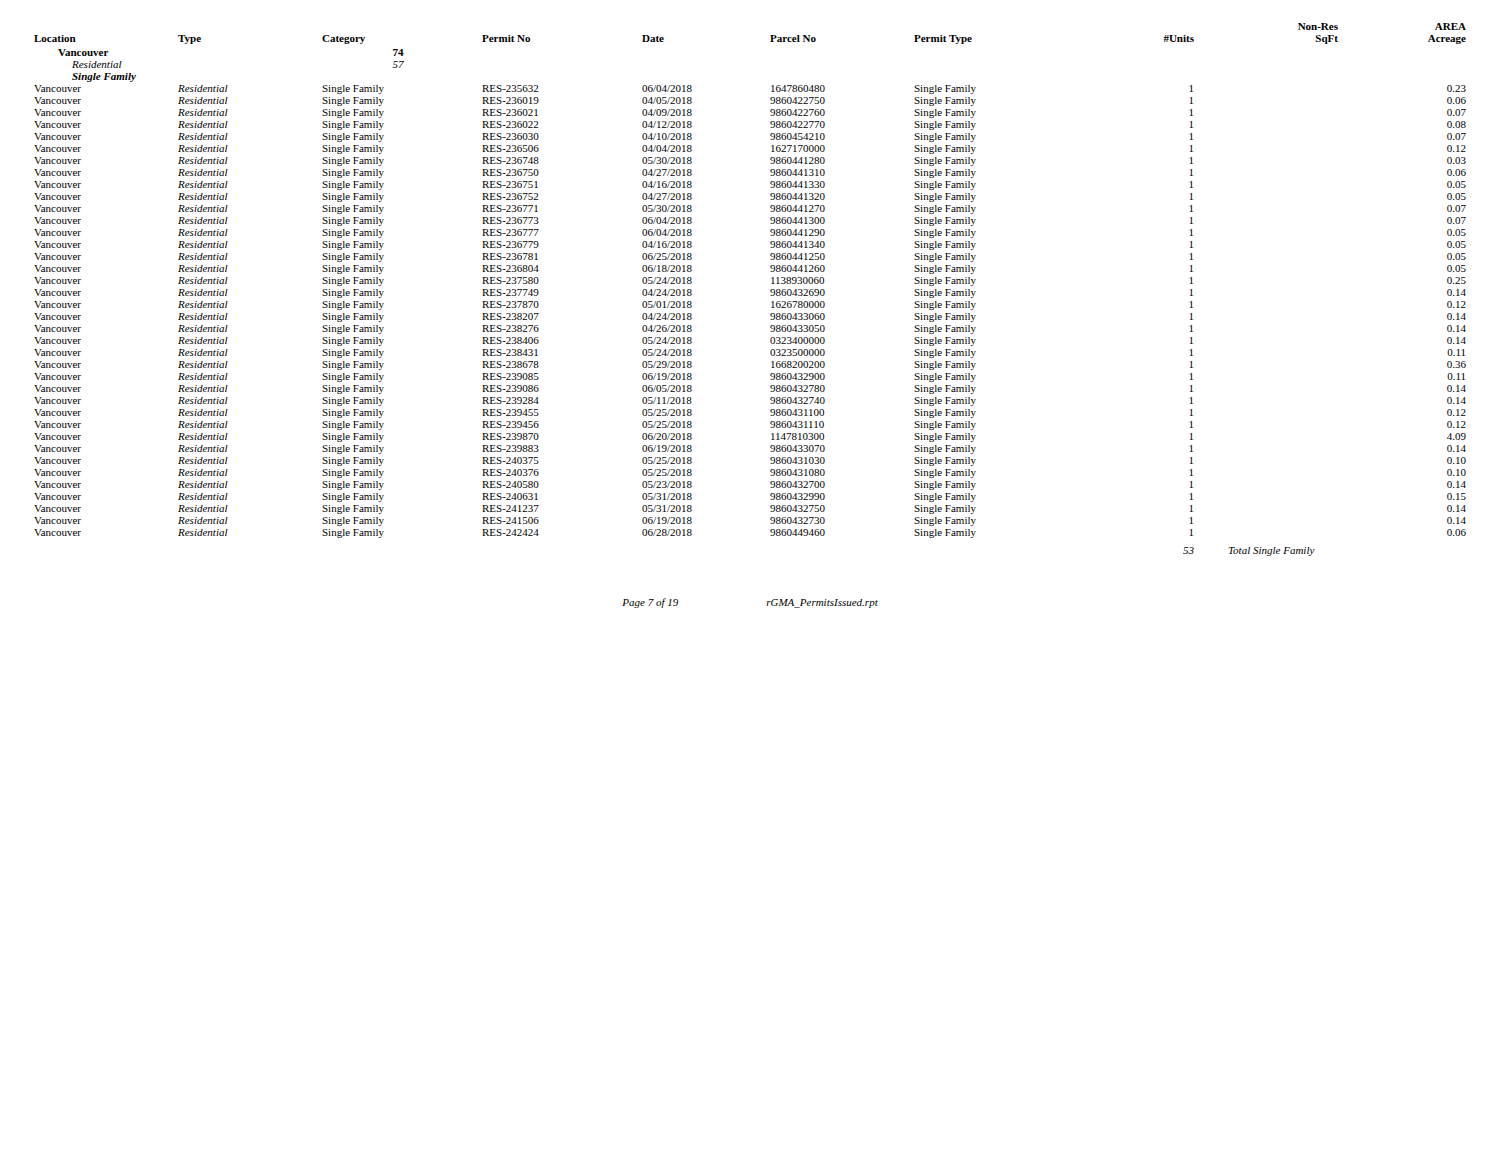| Location | Type | Category | Permit No | Date | Parcel No | Permit Type | #Units | Non-Res SqFt | AREA Acreage |
| --- | --- | --- | --- | --- | --- | --- | --- | --- | --- |
| Vancouver | | 74 | | | | | | | |
| Residential | | 57 | | | | | | | |
| Single Family | | | | | | | |
| Vancouver | Residential | Single Family | RES-235632 | 06/04/2018 | 1647860480 | Single Family | 1 | | 0.23 |
| Vancouver | Residential | Single Family | RES-236019 | 04/05/2018 | 9860422750 | Single Family | 1 | | 0.06 |
| Vancouver | Residential | Single Family | RES-236021 | 04/09/2018 | 9860422760 | Single Family | 1 | | 0.07 |
| Vancouver | Residential | Single Family | RES-236022 | 04/12/2018 | 9860422770 | Single Family | 1 | | 0.08 |
| Vancouver | Residential | Single Family | RES-236030 | 04/10/2018 | 9860454210 | Single Family | 1 | | 0.07 |
| Vancouver | Residential | Single Family | RES-236506 | 04/04/2018 | 1627170000 | Single Family | 1 | | 0.12 |
| Vancouver | Residential | Single Family | RES-236748 | 05/30/2018 | 9860441280 | Single Family | 1 | | 0.03 |
| Vancouver | Residential | Single Family | RES-236750 | 04/27/2018 | 9860441310 | Single Family | 1 | | 0.06 |
| Vancouver | Residential | Single Family | RES-236751 | 04/16/2018 | 9860441330 | Single Family | 1 | | 0.05 |
| Vancouver | Residential | Single Family | RES-236752 | 04/27/2018 | 9860441320 | Single Family | 1 | | 0.05 |
| Vancouver | Residential | Single Family | RES-236771 | 05/30/2018 | 9860441270 | Single Family | 1 | | 0.07 |
| Vancouver | Residential | Single Family | RES-236773 | 06/04/2018 | 9860441300 | Single Family | 1 | | 0.07 |
| Vancouver | Residential | Single Family | RES-236777 | 06/04/2018 | 9860441290 | Single Family | 1 | | 0.05 |
| Vancouver | Residential | Single Family | RES-236779 | 04/16/2018 | 9860441340 | Single Family | 1 | | 0.05 |
| Vancouver | Residential | Single Family | RES-236781 | 06/25/2018 | 9860441250 | Single Family | 1 | | 0.05 |
| Vancouver | Residential | Single Family | RES-236804 | 06/18/2018 | 9860441260 | Single Family | 1 | | 0.05 |
| Vancouver | Residential | Single Family | RES-237580 | 05/24/2018 | 1138930060 | Single Family | 1 | | 0.25 |
| Vancouver | Residential | Single Family | RES-237749 | 04/24/2018 | 9860432690 | Single Family | 1 | | 0.14 |
| Vancouver | Residential | Single Family | RES-237870 | 05/01/2018 | 1626780000 | Single Family | 1 | | 0.12 |
| Vancouver | Residential | Single Family | RES-238207 | 04/24/2018 | 9860433060 | Single Family | 1 | | 0.14 |
| Vancouver | Residential | Single Family | RES-238276 | 04/26/2018 | 9860433050 | Single Family | 1 | | 0.14 |
| Vancouver | Residential | Single Family | RES-238406 | 05/24/2018 | 0323400000 | Single Family | 1 | | 0.14 |
| Vancouver | Residential | Single Family | RES-238431 | 05/24/2018 | 0323500000 | Single Family | 1 | | 0.11 |
| Vancouver | Residential | Single Family | RES-238678 | 05/29/2018 | 1668200200 | Single Family | 1 | | 0.36 |
| Vancouver | Residential | Single Family | RES-239085 | 06/19/2018 | 9860432900 | Single Family | 1 | | 0.11 |
| Vancouver | Residential | Single Family | RES-239086 | 06/05/2018 | 9860432780 | Single Family | 1 | | 0.14 |
| Vancouver | Residential | Single Family | RES-239284 | 05/11/2018 | 9860432740 | Single Family | 1 | | 0.14 |
| Vancouver | Residential | Single Family | RES-239455 | 05/25/2018 | 9860431100 | Single Family | 1 | | 0.12 |
| Vancouver | Residential | Single Family | RES-239456 | 05/25/2018 | 9860431110 | Single Family | 1 | | 0.12 |
| Vancouver | Residential | Single Family | RES-239870 | 06/20/2018 | 1147810300 | Single Family | 1 | | 4.09 |
| Vancouver | Residential | Single Family | RES-239883 | 06/19/2018 | 9860433070 | Single Family | 1 | | 0.14 |
| Vancouver | Residential | Single Family | RES-240375 | 05/25/2018 | 9860431030 | Single Family | 1 | | 0.10 |
| Vancouver | Residential | Single Family | RES-240376 | 05/25/2018 | 9860431080 | Single Family | 1 | | 0.10 |
| Vancouver | Residential | Single Family | RES-240580 | 05/23/2018 | 9860432700 | Single Family | 1 | | 0.14 |
| Vancouver | Residential | Single Family | RES-240631 | 05/31/2018 | 9860432990 | Single Family | 1 | | 0.15 |
| Vancouver | Residential | Single Family | RES-241237 | 05/31/2018 | 9860432750 | Single Family | 1 | | 0.14 |
| Vancouver | Residential | Single Family | RES-241506 | 06/19/2018 | 9860432730 | Single Family | 1 | | 0.14 |
| Vancouver | Residential | Single Family | RES-242424 | 06/28/2018 | 9860449460 | Single Family | 1 | | 0.06 |
| | 53 | Total Single Family |
Page 7 of 19 rGMA_PermitsIssued.rpt